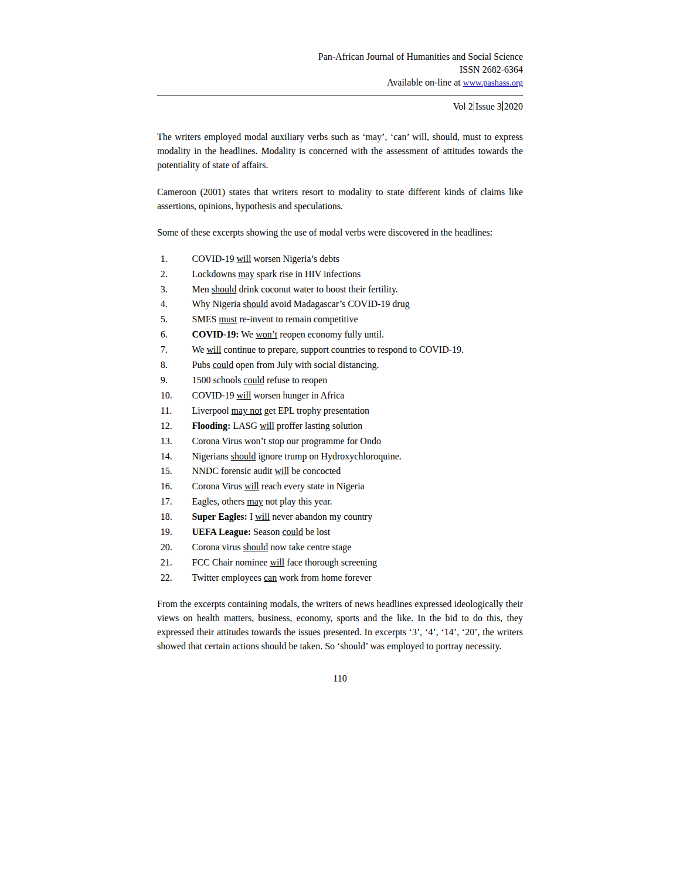Pan-African Journal of Humanities and Social Science
ISSN 2682-6364
Available on-line at www.pashass.org
Vol 2 Issue 3 2020
The writers employed modal auxiliary verbs such as ‘may’, ‘can’ will, should, must to express modality in the headlines. Modality is concerned with the assessment of attitudes towards the potentiality of state of affairs.
Cameroon (2001) states that writers resort to modality to state different kinds of claims like assertions, opinions, hypothesis and speculations.
Some of these excerpts showing the use of modal verbs were discovered in the headlines:
COVID-19 will worsen Nigeria’s debts
Lockdowns may spark rise in HIV infections
Men should drink coconut water to boost their fertility.
Why Nigeria should avoid Madagascar’s COVID-19 drug
SMES must re-invent to remain competitive
COVID-19: We won’t reopen economy fully until.
We will continue to prepare, support countries to respond to COVID-19.
Pubs could open from July with social distancing.
1500 schools could refuse to reopen
COVID-19 will worsen hunger in Africa
Liverpool may not get EPL trophy presentation
Flooding: LASG will proffer lasting solution
Corona Virus won’t stop our programme for Ondo
Nigerians should ignore trump on Hydroxychloroquine.
NNDC forensic audit will be concocted
Corona Virus will reach every state in Nigeria
Eagles, others may not play this year.
Super Eagles: I will never abandon my country
UEFA League: Season could be lost
Corona virus should now take centre stage
FCC Chair nominee will face thorough screening
Twitter employees can work from home forever
From the excerpts containing modals, the writers of news headlines expressed ideologically their views on health matters, business, economy, sports and the like. In the bid to do this, they expressed their attitudes towards the issues presented. In excerpts ‘3’, ‘4’, ‘14’, ‘20’, the writers showed that certain actions should be taken. So ‘should’ was employed to portray necessity.
110